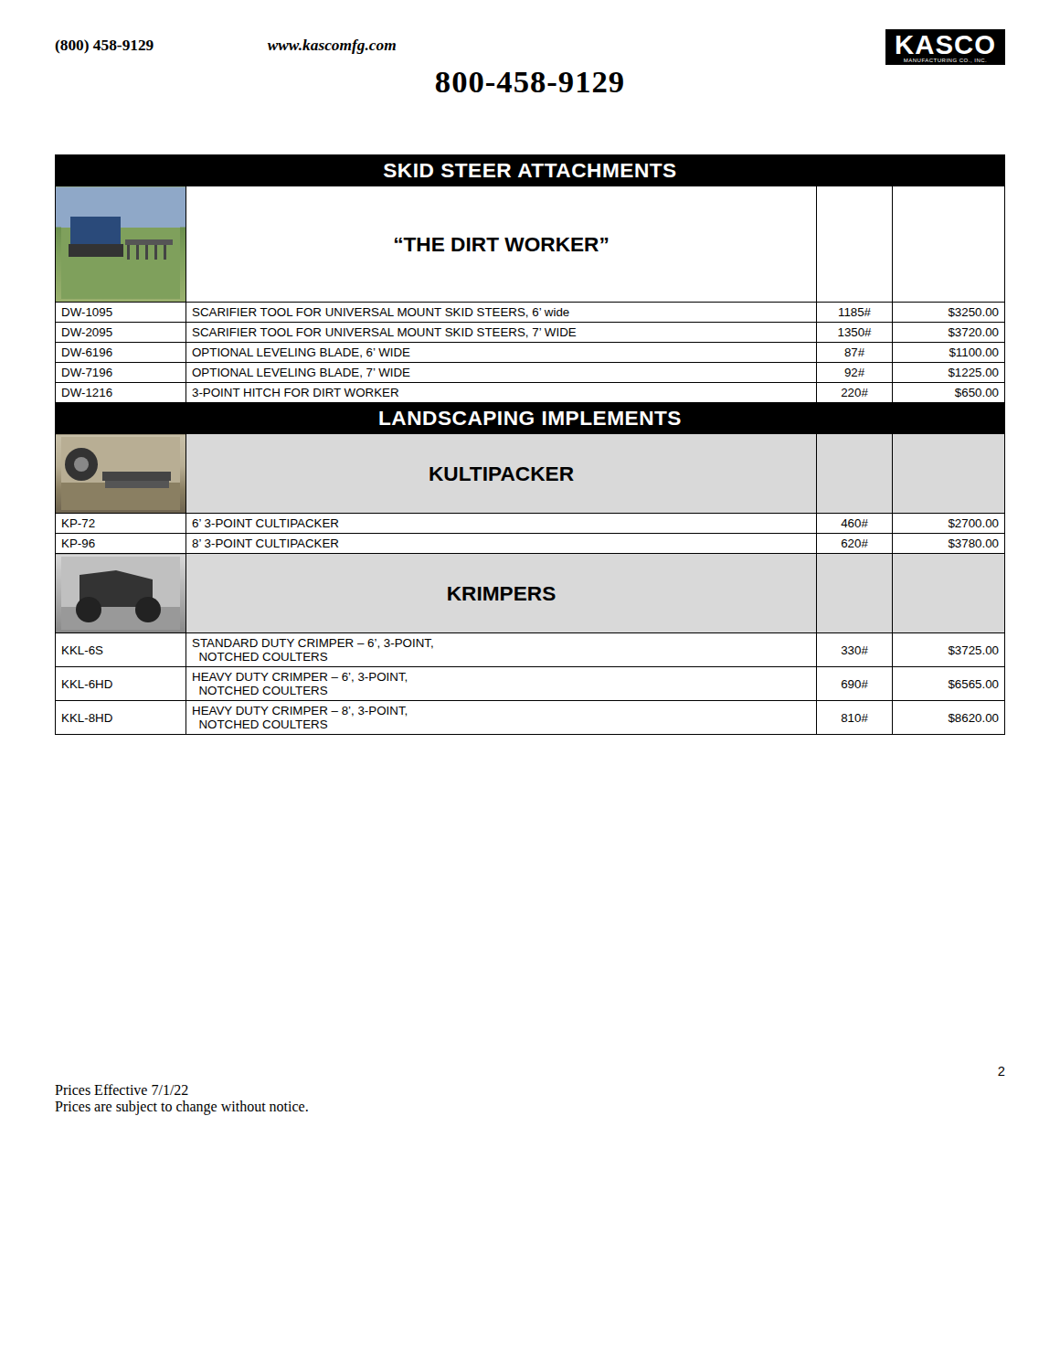(800) 458-9129 www.kascomfg.com
KASCO
MANUFACTURING CO., INC.
800-458-9129
| SKID STEER ATTACHMENTS |
| | “THE DIRT WORKER” | | |
| DW-1095 | SCARIFIER TOOL FOR UNIVERSAL MOUNT SKID STEERS, 6’ wide | 1185# | $3250.00 |
| DW-2095 | SCARIFIER TOOL FOR UNIVERSAL MOUNT SKID STEERS, 7’ WIDE | 1350# | $3720.00 |
| DW-6196 | OPTIONAL LEVELING BLADE, 6’ WIDE | 87# | $1100.00 |
| DW-7196 | OPTIONAL LEVELING BLADE, 7’ WIDE | 92# | $1225.00 |
| DW-1216 | 3-POINT HITCH FOR DIRT WORKER | 220# | $650.00 |
| LANDSCAPING IMPLEMENTS |
| | KULTIPACKER | | |
| KP-72 | 6’ 3-POINT CULTIPACKER | 460# | $2700.00 |
| KP-96 | 8’ 3-POINT CULTIPACKER | 620# | $3780.00 |
| | KRIMPERS | | |
| KKL-6S | STANDARD DUTY CRIMPER – 6’, 3-POINT, NOTCHED COULTERS | 330# | $3725.00 |
| KKL-6HD | HEAVY DUTY CRIMPER – 6’, 3-POINT, NOTCHED COULTERS | 690# | $6565.00 |
| KKL-8HD | HEAVY DUTY CRIMPER – 8’, 3-POINT, NOTCHED COULTERS | 810# | $8620.00 |
2 Prices Effective 7/1/22
Prices are subject to change without notice.